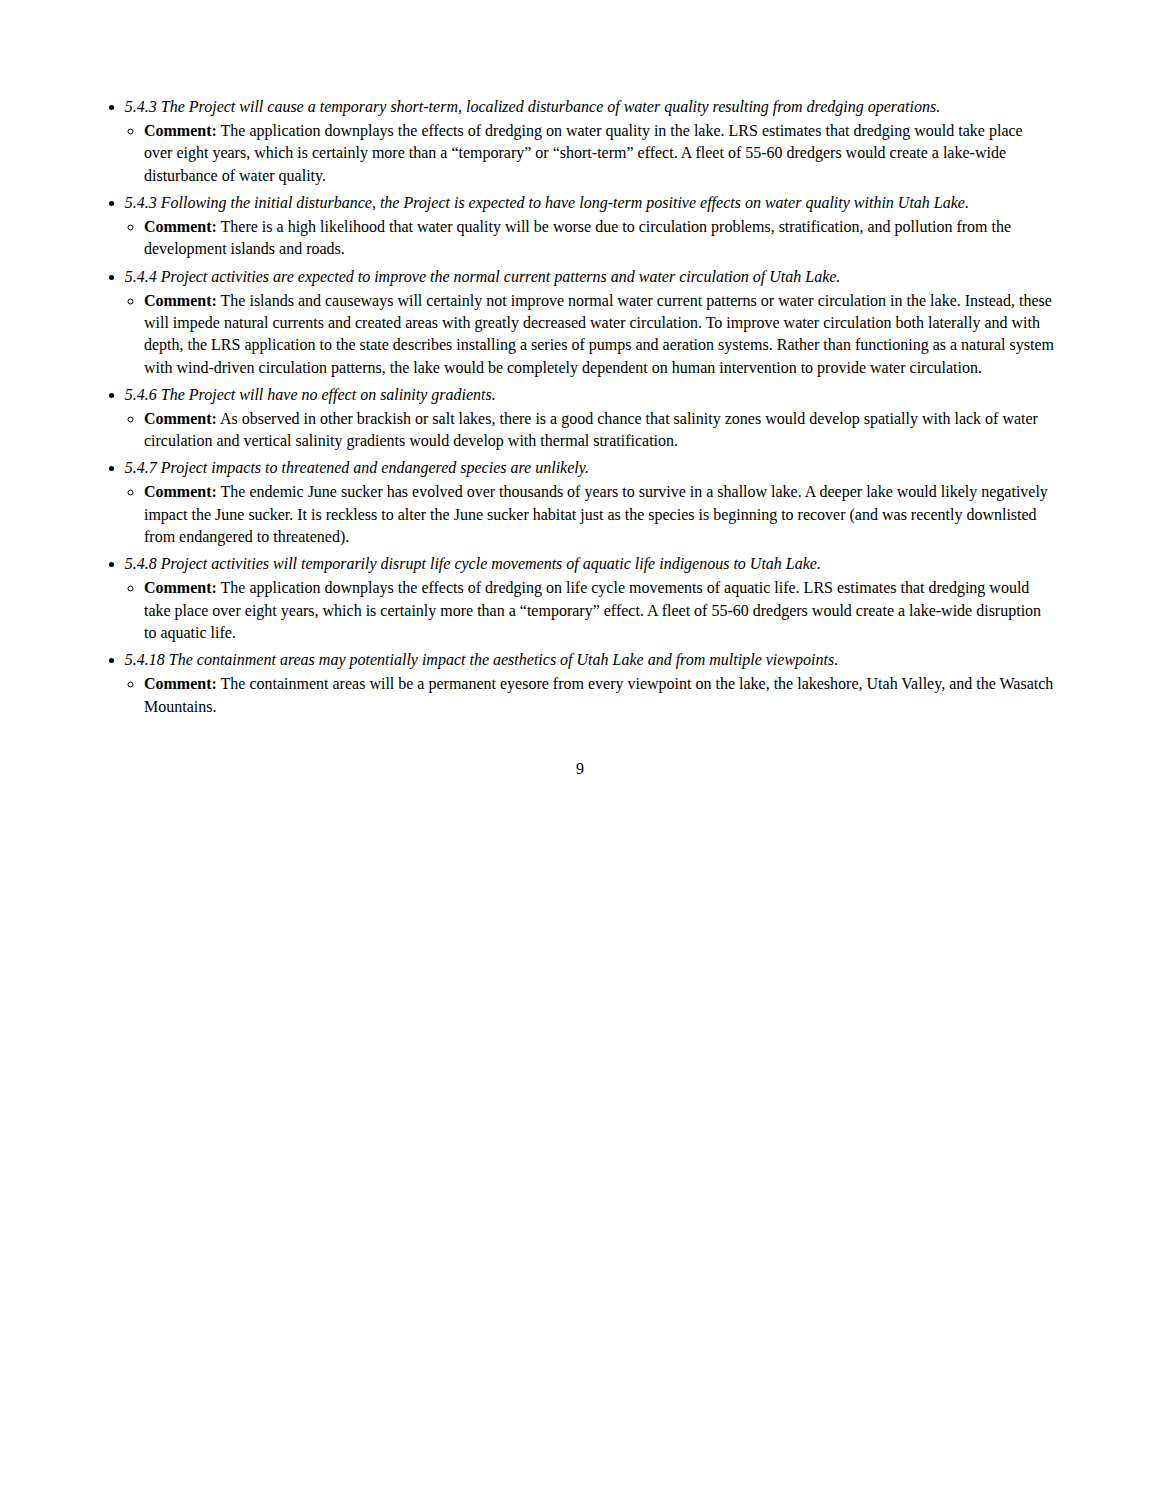5.4.3 The Project will cause a temporary short-term, localized disturbance of water quality resulting from dredging operations.
Comment: The application downplays the effects of dredging on water quality in the lake. LRS estimates that dredging would take place over eight years, which is certainly more than a “temporary” or “short-term” effect. A fleet of 55-60 dredgers would create a lake-wide disturbance of water quality.
5.4.3 Following the initial disturbance, the Project is expected to have long-term positive effects on water quality within Utah Lake.
Comment: There is a high likelihood that water quality will be worse due to circulation problems, stratification, and pollution from the development islands and roads.
5.4.4 Project activities are expected to improve the normal current patterns and water circulation of Utah Lake.
Comment: The islands and causeways will certainly not improve normal water current patterns or water circulation in the lake. Instead, these will impede natural currents and created areas with greatly decreased water circulation. To improve water circulation both laterally and with depth, the LRS application to the state describes installing a series of pumps and aeration systems. Rather than functioning as a natural system with wind-driven circulation patterns, the lake would be completely dependent on human intervention to provide water circulation.
5.4.6 The Project will have no effect on salinity gradients.
Comment: As observed in other brackish or salt lakes, there is a good chance that salinity zones would develop spatially with lack of water circulation and vertical salinity gradients would develop with thermal stratification.
5.4.7 Project impacts to threatened and endangered species are unlikely.
Comment: The endemic June sucker has evolved over thousands of years to survive in a shallow lake. A deeper lake would likely negatively impact the June sucker. It is reckless to alter the June sucker habitat just as the species is beginning to recover (and was recently downlisted from endangered to threatened).
5.4.8 Project activities will temporarily disrupt life cycle movements of aquatic life indigenous to Utah Lake.
Comment: The application downplays the effects of dredging on life cycle movements of aquatic life. LRS estimates that dredging would take place over eight years, which is certainly more than a “temporary” effect. A fleet of 55-60 dredgers would create a lake-wide disruption to aquatic life.
5.4.18 The containment areas may potentially impact the aesthetics of Utah Lake and from multiple viewpoints.
Comment: The containment areas will be a permanent eyesore from every viewpoint on the lake, the lakeshore, Utah Valley, and the Wasatch Mountains.
9